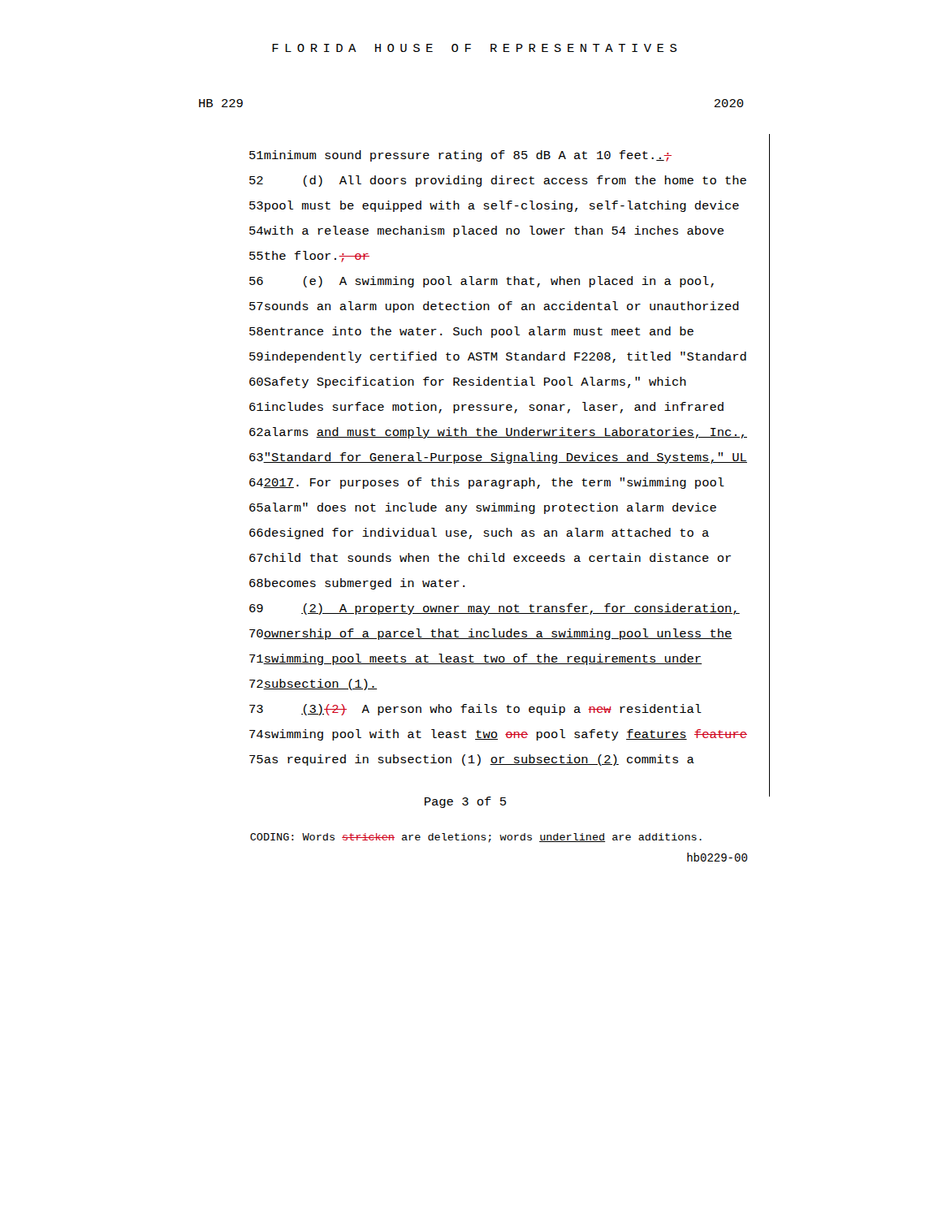FLORIDA HOUSE OF REPRESENTATIVES
HB 229 2020
| 51 | minimum sound pressure rating of 85 dB A at 10 feet. . ; |
| 52 | (d) All doors providing direct access from the home to the |
| 53 | pool must be equipped with a self-closing, self-latching device |
| 54 | with a release mechanism placed no lower than 54 inches above |
| 55 | the floor. ; or |
| 56 | (e) A swimming pool alarm that, when placed in a pool, |
| 57 | sounds an alarm upon detection of an accidental or unauthorized |
| 58 | entrance into the water. Such pool alarm must meet and be |
| 59 | independently certified to ASTM Standard F2208, titled "Standard |
| 60 | Safety Specification for Residential Pool Alarms," which |
| 61 | includes surface motion, pressure, sonar, laser, and infrared |
| 62 | alarms and must comply with the Underwriters Laboratories, Inc., |
| 63 | "Standard for General-Purpose Signaling Devices and Systems," UL |
| 64 | 2017 . For purposes of this paragraph, the term "swimming pool |
| 65 | alarm" does not include any swimming protection alarm device |
| 66 | designed for individual use, such as an alarm attached to a |
| 67 | child that sounds when the child exceeds a certain distance or |
| 68 | becomes submerged in water. |
| 69 | (2) A property owner may not transfer, for consideration, |
| 70 | ownership of a parcel that includes a swimming pool unless the |
| 71 | swimming pool meets at least two of the requirements under |
| 72 | subsection (1). |
| 73 | (3) (2) A person who fails to equip a new residential |
| 74 | swimming pool with at least two one pool safety features feature |
| 75 | as required in subsection (1) or subsection (2) commits a |
Page 3 of 5
CODING: Words stricken are deletions; words underlined are additions.
hb0229-00